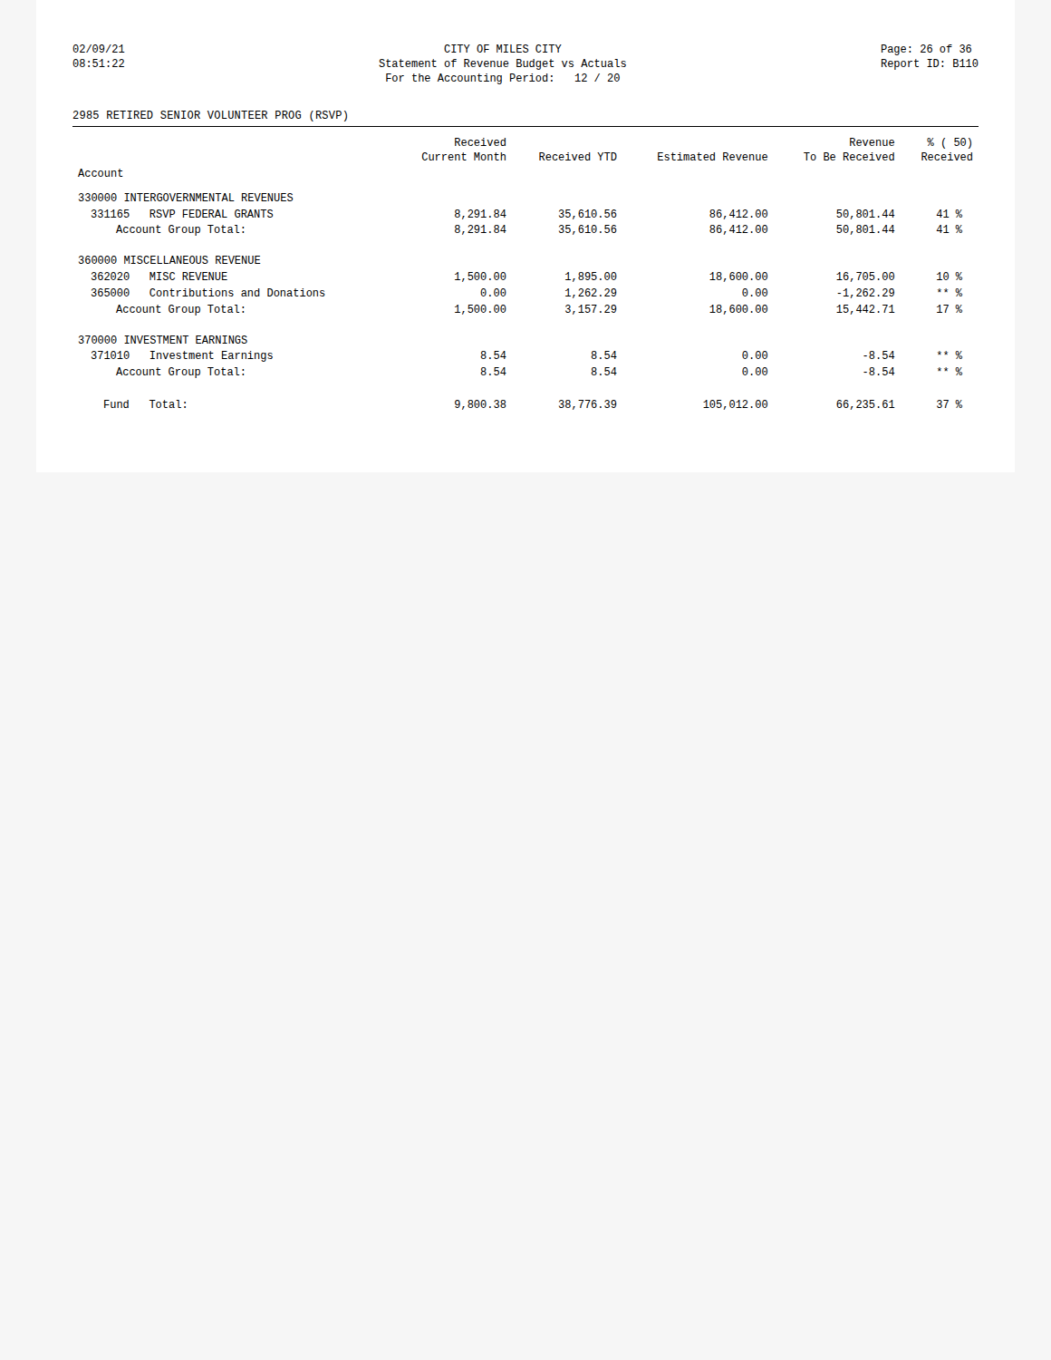02/09/21
08:51:22
CITY OF MILES CITY
Statement of Revenue Budget vs Actuals
For the Accounting Period: 12 / 20
Page: 26 of 36
Report ID: B110
2985 RETIRED SENIOR VOLUNTEER PROG (RSVP)
Revenue budget versus actuals by account
| | Received Current Month | Received YTD | Estimated Revenue | Revenue To Be Received | % ( 50) Received |
| --- | --- | --- | --- | --- | --- |
| Account | |
| 330000 INTERGOVERNMENTAL REVENUES | | | | | |
| 331165 RSVP FEDERAL GRANTS | 8,291.84 | 35,610.56 | 86,412.00 | 50,801.44 | 41 % |
| Account Group Total: | 8,291.84 | 35,610.56 | 86,412.00 | 50,801.44 | 41 % |
| 360000 MISCELLANEOUS REVENUE | | | | | |
| 362020 MISC REVENUE | 1,500.00 | 1,895.00 | 18,600.00 | 16,705.00 | 10 % |
| 365000 Contributions and Donations | 0.00 | 1,262.29 | 0.00 | -1,262.29 | ** % |
| Account Group Total: | 1,500.00 | 3,157.29 | 18,600.00 | 15,442.71 | 17 % |
| 370000 INVESTMENT EARNINGS | | | | | |
| 371010 Investment Earnings | 8.54 | 8.54 | 0.00 | -8.54 | ** % |
| Account Group Total: | 8.54 | 8.54 | 0.00 | -8.54 | ** % |
| Fund Total: | 9,800.38 | 38,776.39 | 105,012.00 | 66,235.61 | 37 % |